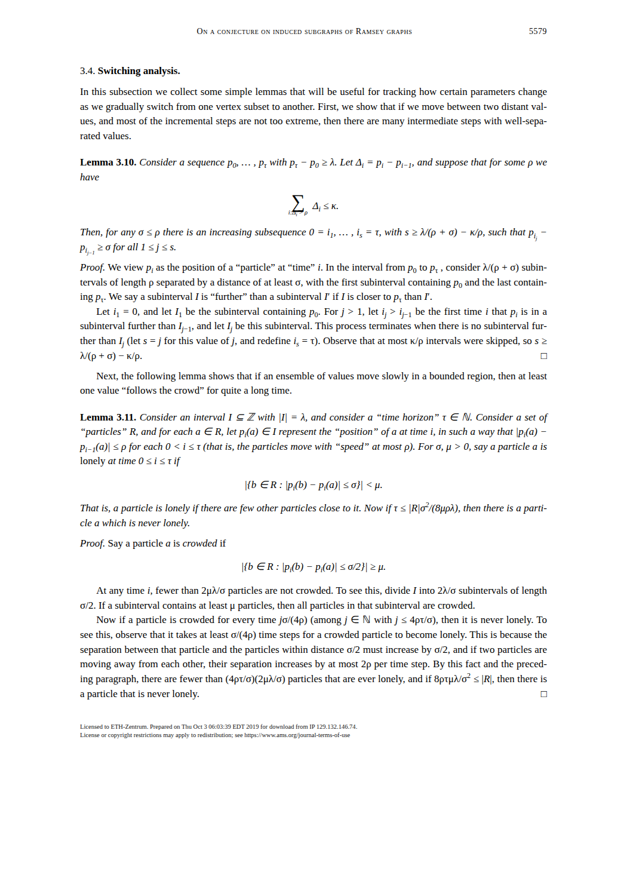On a conjecture on induced subgraphs of Ramsey graphs 5579
3.4. Switching analysis.
In this subsection we collect some simple lemmas that will be useful for tracking how certain parameters change as we gradually switch from one vertex subset to another. First, we show that if we move between two distant values, and most of the incremental steps are not too extreme, then there are many intermediate steps with well-separated values.
Lemma 3.10. Consider a sequence p0, … , pτ with pτ − p0 ≥ λ. Let Δi = pi − pi−1, and suppose that for some ρ we have
∑i:Δi > ρ Δi ≤ κ.
Then, for any σ ≤ ρ there is an increasing subsequence 0 = i1, … , is = τ, with s ≥ λ/(ρ + σ) − κ/ρ, such that pij − pij−1 ≥ σ for all 1 ≤ j ≤ s.
Proof. We view pi as the position of a “particle” at “time” i. In the interval from p0 to pτ , consider λ/(ρ + σ) subintervals of length ρ separated by a distance of at least σ, with the first subinterval containing p0 and the last containing pτ. We say a subinterval I is “further” than a subinterval I′ if I is closer to pτ than I′.
Let i1 = 0, and let I1 be the subinterval containing p0. For j > 1, let ij > ij−1 be the first time i that pi is in a subinterval further than Ij−1, and let Ij be this subinterval. This process terminates when there is no subinterval further than Ij (let s = j for this value of j, and redefine is = τ). Observe that at most κ/ρ intervals were skipped, so s ≥ λ/(ρ + σ) − κ/ρ. □
Next, the following lemma shows that if an ensemble of values move slowly in a bounded region, then at least one value “follows the crowd” for quite a long time.
Lemma 3.11. Consider an interval I ⊆ ℤ with |I| = λ, and consider a “time horizon” τ ∈ ℕ. Consider a set of “particles” R, and for each a ∈ R, let pi(a) ∈ I represent the “position” of a at time i, in such a way that |pi(a) − pi−1(a)| ≤ ρ for each 0 < i ≤ τ (that is, the particles move with “speed” at most ρ). For σ, μ > 0, say a particle a is lonely at time 0 ≤ i ≤ τ if
|{b ∈ R : |pi(b) − pi(a)| ≤ σ}| < μ.
That is, a particle is lonely if there are few other particles close to it. Now if τ ≤ |R|σ2/(8μρλ), then there is a particle a which is never lonely.
Proof. Say a particle a is crowded if
|{b ∈ R : |pi(b) − pi(a)| ≤ σ/2}| ≥ μ.
At any time i, fewer than 2μλ/σ particles are not crowded. To see this, divide I into 2λ/σ subintervals of length σ/2. If a subinterval contains at least μ particles, then all particles in that subinterval are crowded.
Now if a particle is crowded for every time jσ/(4ρ) (among j ∈ ℕ with j ≤ 4ρτ/σ), then it is never lonely. To see this, observe that it takes at least σ/(4ρ) time steps for a crowded particle to become lonely. This is because the separation between that particle and the particles within distance σ/2 must increase by σ/2, and if two particles are moving away from each other, their separation increases by at most 2ρ per time step. By this fact and the preceding paragraph, there are fewer than (4ρτ/σ)(2μλ/σ) particles that are ever lonely, and if 8ρτμλ/σ2 ≤ |R|, then there is a particle that is never lonely. □
Licensed to ETH-Zentrum. Prepared on Thu Oct 3 06:03:39 EDT 2019 for download from IP 129.132.146.74.
License or copyright restrictions may apply to redistribution; see https://www.ams.org/journal-terms-of-use